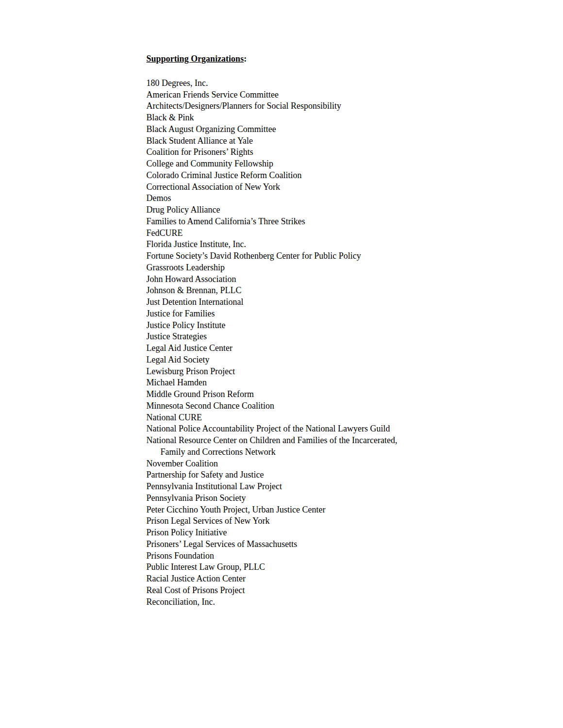Supporting Organizations:
180 Degrees, Inc.
American Friends Service Committee
Architects/Designers/Planners for Social Responsibility
Black & Pink
Black August Organizing Committee
Black Student Alliance at Yale
Coalition for Prisoners’ Rights
College and Community Fellowship
Colorado Criminal Justice Reform Coalition
Correctional Association of New York
Demos
Drug Policy Alliance
Families to Amend California’s Three Strikes
FedCURE
Florida Justice Institute, Inc.
Fortune Society’s David Rothenberg Center for Public Policy
Grassroots Leadership
John Howard Association
Johnson & Brennan, PLLC
Just Detention International
Justice for Families
Justice Policy Institute
Justice Strategies
Legal Aid Justice Center
Legal Aid Society
Lewisburg Prison Project
Michael Hamden
Middle Ground Prison Reform
Minnesota Second Chance Coalition
National CURE
National Police Accountability Project of the National Lawyers Guild
National Resource Center on Children and Families of the Incarcerated,
Family and Corrections Network
November Coalition
Partnership for Safety and Justice
Pennsylvania Institutional Law Project
Pennsylvania Prison Society
Peter Cicchino Youth Project, Urban Justice Center
Prison Legal Services of New York
Prison Policy Initiative
Prisoners’ Legal Services of Massachusetts
Prisons Foundation
Public Interest Law Group, PLLC
Racial Justice Action Center
Real Cost of Prisons Project
Reconciliation, Inc.